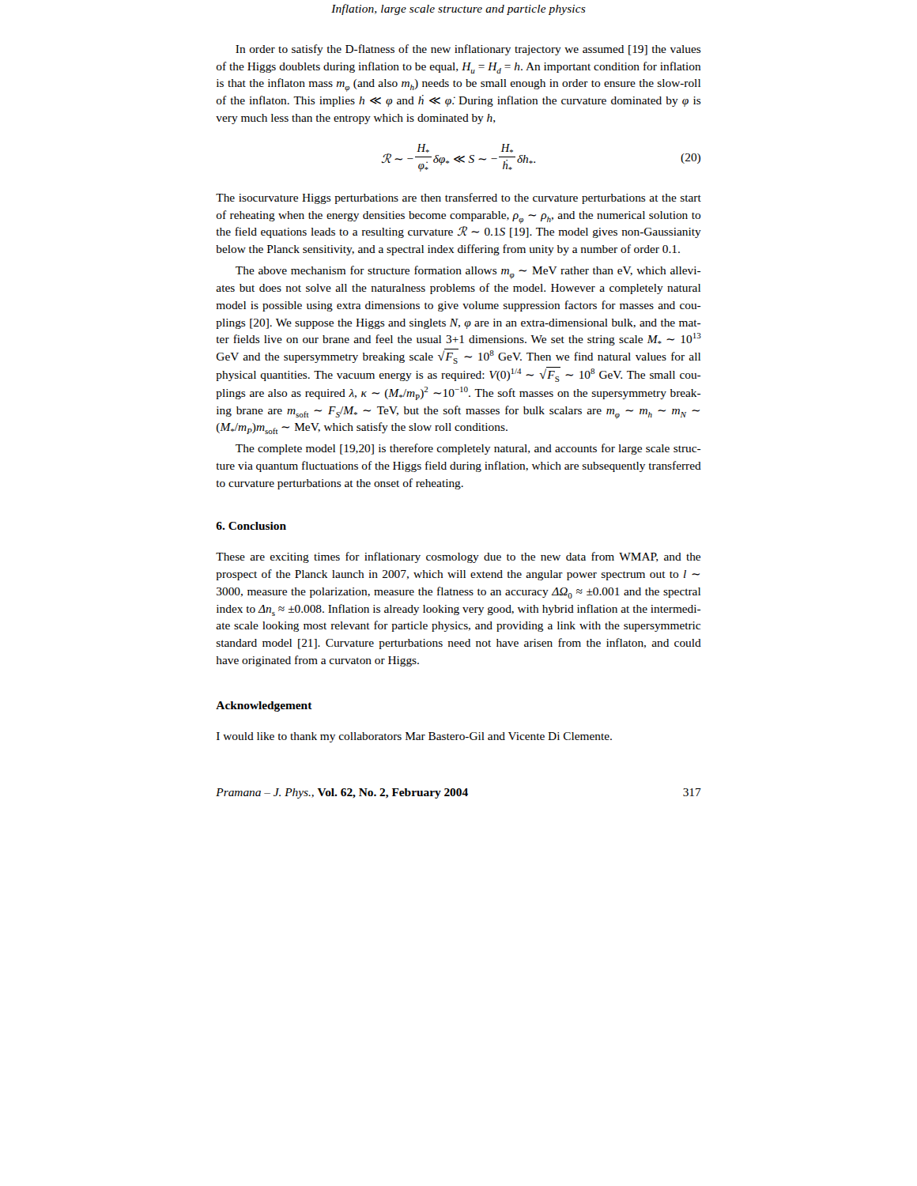Inflation, large scale structure and particle physics
In order to satisfy the D-flatness of the new inflationary trajectory we assumed [19] the values of the Higgs doublets during inflation to be equal, Hu = Hd = h. An important condition for inflation is that the inflaton mass mφ (and also mh) needs to be small enough in order to ensure the slow-roll of the inflaton. This implies h ≪ φ and ḣ ≪ φ̇. During inflation the curvature dominated by φ is very much less than the entropy which is dominated by h,
ℛ ∼ −H*φ̇*δφ* ≪ S ∼ −H*ḣ*δh*. (20)
The isocurvature Higgs perturbations are then transferred to the curvature perturbations at the start of reheating when the energy densities become comparable, ρφ ∼ ρh, and the numerical solution to the field equations leads to a resulting curvature ℛ ∼ 0.1S [19]. The model gives non-Gaussianity below the Planck sensitivity, and a spectral index differing from unity by a number of order 0.1.
The above mechanism for structure formation allows mφ ∼ MeV rather than eV, which alleviates but does not solve all the naturalness problems of the model. However a completely natural model is possible using extra dimensions to give volume suppression factors for masses and couplings [20]. We suppose the Higgs and singlets N, φ are in an extra-dimensional bulk, and the matter fields live on our brane and feel the usual 3+1 dimensions. We set the string scale M* ∼ 1013 GeV and the supersymmetry breaking scale √FS ∼ 108 GeV. Then we find natural values for all physical quantities. The vacuum energy is as required: V(0)1/4 ∼ √FS ∼ 108 GeV. The small couplings are also as required λ, κ ∼ (M*/mP)2 ∼10−10. The soft masses on the supersymmetry breaking brane are msoft ∼ FS/M* ∼ TeV, but the soft masses for bulk scalars are mφ ∼ mh ∼ mN ∼ (M*/mP)msoft ∼ MeV, which satisfy the slow roll conditions.
The complete model [19,20] is therefore completely natural, and accounts for large scale structure via quantum fluctuations of the Higgs field during inflation, which are subsequently transferred to curvature perturbations at the onset of reheating.
6. Conclusion
These are exciting times for inflationary cosmology due to the new data from WMAP, and the prospect of the Planck launch in 2007, which will extend the angular power spectrum out to l ∼ 3000, measure the polarization, measure the flatness to an accuracy ΔΩ0 ≈ ±0.001 and the spectral index to Δns ≈ ±0.008. Inflation is already looking very good, with hybrid inflation at the intermediate scale looking most relevant for particle physics, and providing a link with the supersymmetric standard model [21]. Curvature perturbations need not have arisen from the inflaton, and could have originated from a curvaton or Higgs.
Acknowledgement
I would like to thank my collaborators Mar Bastero-Gil and Vicente Di Clemente.
Pramana – J. Phys., Vol. 62, No. 2, February 2004 317